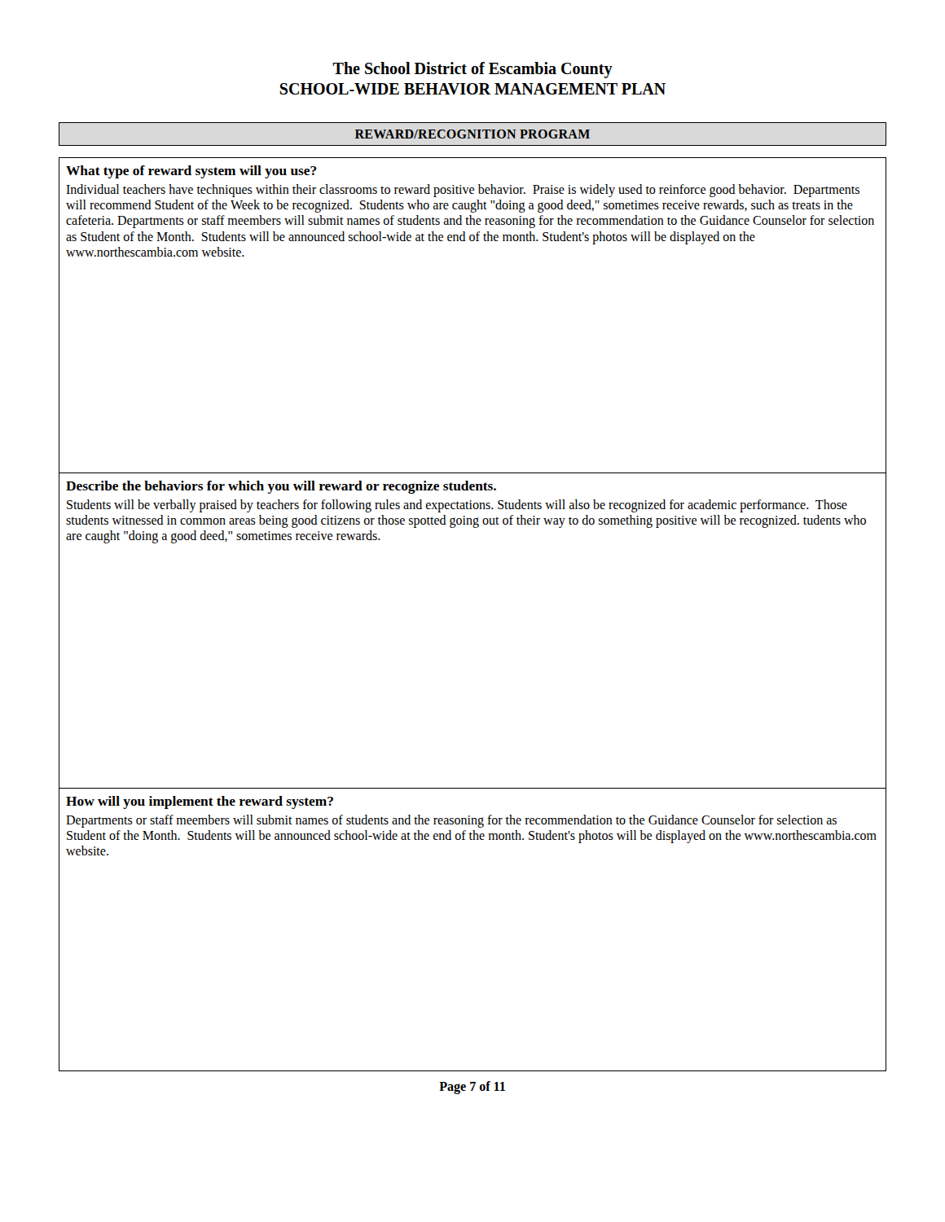The School District of Escambia County
SCHOOL-WIDE BEHAVIOR MANAGEMENT PLAN
REWARD/RECOGNITION PROGRAM
What type of reward system will you use?
Individual teachers have techniques within their classrooms to reward positive behavior. Praise is widely used to reinforce good behavior. Departments will recommend Student of the Week to be recognized. Students who are caught "doing a good deed," sometimes receive rewards, such as treats in the cafeteria. Departments or staff meembers will submit names of students and the reasoning for the recommendation to the Guidance Counselor for selection as Student of the Month. Students will be announced school-wide at the end of the month. Student's photos will be displayed on the www.northescambia.com website.
Describe the behaviors for which you will reward or recognize students.
Students will be verbally praised by teachers for following rules and expectations. Students will also be recognized for academic performance. Those students witnessed in common areas being good citizens or those spotted going out of their way to do something positive will be recognized. tudents who are caught "doing a good deed," sometimes receive rewards.
How will you implement the reward system?
Departments or staff meembers will submit names of students and the reasoning for the recommendation to the Guidance Counselor for selection as Student of the Month. Students will be announced school-wide at the end of the month. Student's photos will be displayed on the www.northescambia.com website.
Page 7 of 11